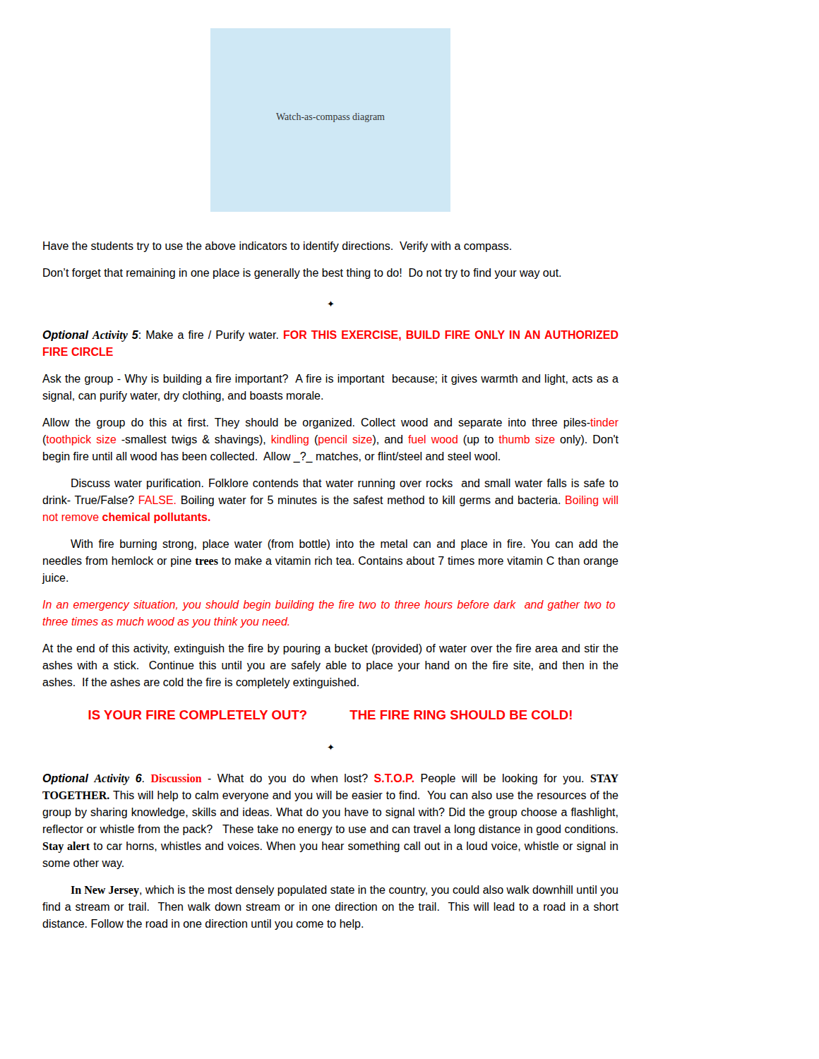Have the students try to use the above indicators to identify directions. Verify with a compass.
Don’t forget that remaining in one place is generally the best thing to do! Do not try to find your way out.
✦
Optional Activity 5: Make a fire / Purify water. FOR THIS EXERCISE, BUILD FIRE ONLY IN AN AUTHORIZED FIRE CIRCLE
Ask the group - Why is building a fire important? A fire is important because; it gives warmth and light, acts as a signal, can purify water, dry clothing, and boasts morale.
Allow the group do this at first. They should be organized. Collect wood and separate into three piles-tinder (toothpick size -smallest twigs & shavings), kindling (pencil size), and fuel wood (up to thumb size only). Don't begin fire until all wood has been collected. Allow _?_ matches, or flint/steel and steel wool.
Discuss water purification. Folklore contends that water running over rocks and small water falls is safe to drink- True/False? FALSE. Boiling water for 5 minutes is the safest method to kill germs and bacteria. Boiling will not remove chemical pollutants.
With fire burning strong, place water (from bottle) into the metal can and place in fire. You can add the needles from hemlock or pine trees to make a vitamin rich tea. Contains about 7 times more vitamin C than orange juice.
In an emergency situation, you should begin building the fire two to three hours before dark and gather two to three times as much wood as you think you need.
At the end of this activity, extinguish the fire by pouring a bucket (provided) of water over the fire area and stir the ashes with a stick. Continue this until you are safely able to place your hand on the fire site, and then in the ashes. If the ashes are cold the fire is completely extinguished.
IS YOUR FIRE COMPLETELY OUT? THE FIRE RING SHOULD BE COLD!
✦
Optional Activity 6. Discussion - What do you do when lost? S.T.O.P. People will be looking for you. STAY TOGETHER. This will help to calm everyone and you will be easier to find. You can also use the resources of the group by sharing knowledge, skills and ideas. What do you have to signal with? Did the group choose a flashlight, reflector or whistle from the pack? These take no energy to use and can travel a long distance in good conditions. Stay alert to car horns, whistles and voices. When you hear something call out in a loud voice, whistle or signal in some other way.
In New Jersey, which is the most densely populated state in the country, you could also walk downhill until you find a stream or trail. Then walk down stream or in one direction on the trail. This will lead to a road in a short distance. Follow the road in one direction until you come to help.